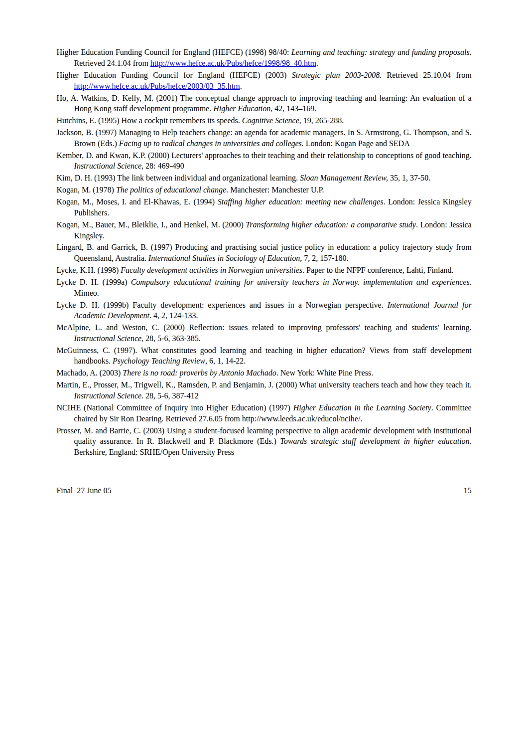Higher Education Funding Council for England (HEFCE) (1998) 98/40: Learning and teaching: strategy and funding proposals. Retrieved 24.1.04 from http://www.hefce.ac.uk/Pubs/hefce/1998/98_40.htm.
Higher Education Funding Council for England (HEFCE) (2003) Strategic plan 2003-2008. Retrieved 25.10.04 from http://www.hefce.ac.uk/Pubs/hefce/2003/03_35.htm.
Ho, A. Watkins, D. Kelly, M. (2001) The conceptual change approach to improving teaching and learning: An evaluation of a Hong Kong staff development programme. Higher Education, 42, 143–169.
Hutchins, E. (1995) How a cockpit remembers its speeds. Cognitive Science, 19, 265-288.
Jackson, B. (1997) Managing to Help teachers change: an agenda for academic managers. In S. Armstrong, G. Thompson, and S. Brown (Eds.) Facing up to radical changes in universities and colleges. London: Kogan Page and SEDA
Kember, D. and Kwan, K.P. (2000) Lecturers' approaches to their teaching and their relationship to conceptions of good teaching. Instructional Science, 28: 469-490
Kim, D. H. (1993) The link between individual and organizational learning. Sloan Management Review, 35, 1, 37-50.
Kogan, M. (1978) The politics of educational change. Manchester: Manchester U.P.
Kogan, M., Moses, I. and El-Khawas, E. (1994) Staffing higher education: meeting new challenges. London: Jessica Kingsley Publishers.
Kogan, M., Bauer, M., Bleiklie, I., and Henkel, M. (2000) Transforming higher education: a comparative study. London: Jessica Kingsley.
Lingard, B. and Garrick, B. (1997) Producing and practising social justice policy in education: a policy trajectory study from Queensland, Australia. International Studies in Sociology of Education, 7, 2, 157-180.
Lycke, K.H. (1998) Faculty development activities in Norwegian universities. Paper to the NFPF conference, Lahti, Finland.
Lycke D. H. (1999a) Compulsory educational training for university teachers in Norway. implementation and experiences. Mimeo.
Lycke D. H. (1999b) Faculty development: experiences and issues in a Norwegian perspective. International Journal for Academic Development. 4, 2, 124-133.
McAlpine, L. and Weston, C. (2000) Reflection: issues related to improving professors' teaching and students' learning. Instructional Science, 28, 5-6, 363-385.
McGuinness, C. (1997). What constitutes good learning and teaching in higher education? Views from staff development handbooks. Psychology Teaching Review, 6, 1, 14-22.
Machado, A. (2003) There is no road: proverbs by Antonio Machado. New York: White Pine Press.
Martin, E., Prosser, M., Trigwell, K., Ramsden, P. and Benjamin, J. (2000) What university teachers teach and how they teach it. Instructional Science. 28, 5-6, 387-412
NCIHE (National Committee of Inquiry into Higher Education) (1997) Higher Education in the Learning Society. Committee chaired by Sir Ron Dearing. Retrieved 27.6.05 from http://www.leeds.ac.uk/educol/ncihe/.
Prosser, M. and Barrie, C. (2003) Using a student-focused learning perspective to align academic development with institutional quality assurance. In R. Blackwell and P. Blackmore (Eds.) Towards strategic staff development in higher education. Berkshire, England: SRHE/Open University Press
Final 27 June 05 15